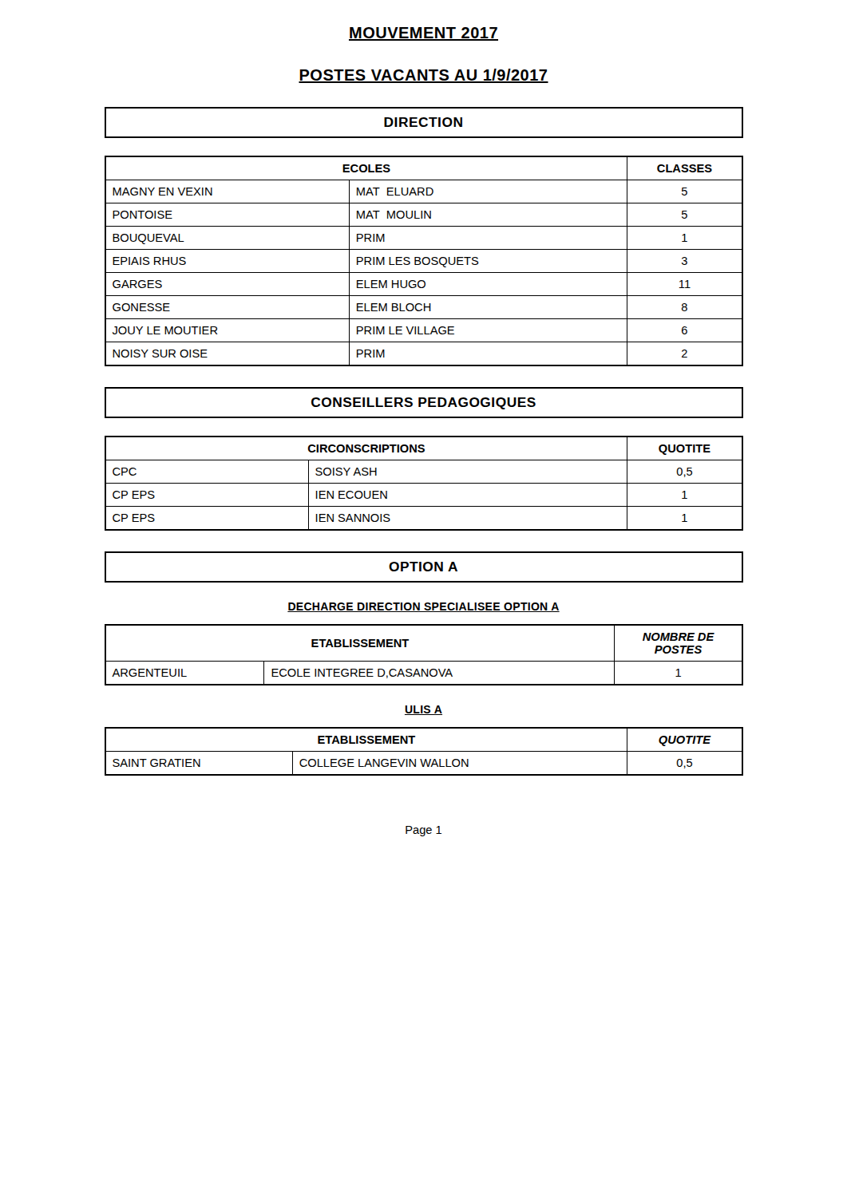MOUVEMENT 2017
POSTES VACANTS AU 1/9/2017
DIRECTION
| ECOLES | CLASSES |
| --- | --- |
| MAGNY EN VEXIN | MAT ELUARD | 5 |
| PONTOISE | MAT MOULIN | 5 |
| BOUQUEVAL | PRIM | 1 |
| EPIAIS RHUS | PRIM LES BOSQUETS | 3 |
| GARGES | ELEM HUGO | 11 |
| GONESSE | ELEM BLOCH | 8 |
| JOUY LE MOUTIER | PRIM LE VILLAGE | 6 |
| NOISY SUR OISE | PRIM | 2 |
CONSEILLERS PEDAGOGIQUES
| CIRCONSCRIPTIONS | QUOTITE |
| --- | --- |
| CPC | SOISY ASH | 0,5 |
| CP EPS | IEN ECOUEN | 1 |
| CP EPS | IEN SANNOIS | 1 |
OPTION A
DECHARGE DIRECTION SPECIALISEE OPTION A
| ETABLISSEMENT | NOMBRE DE POSTES |
| --- | --- |
| ARGENTEUIL | ECOLE INTEGREE D,CASANOVA | 1 |
ULIS A
| ETABLISSEMENT | QUOTITE |
| --- | --- |
| SAINT GRATIEN | COLLEGE LANGEVIN WALLON | 0,5 |
Page 1